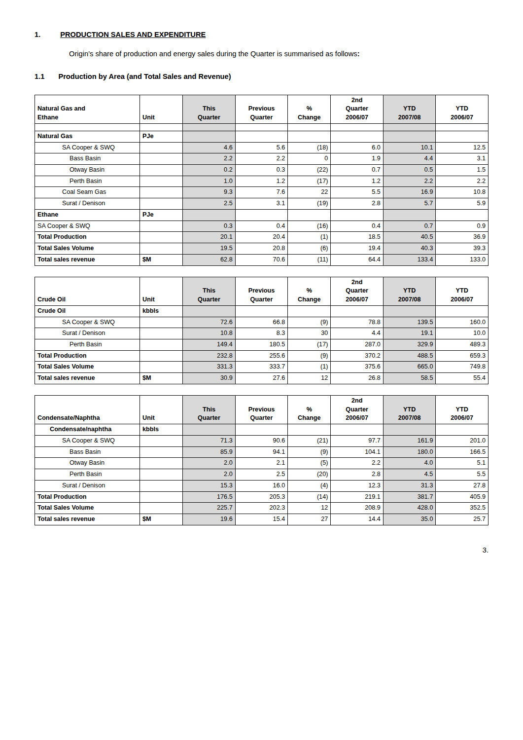1. PRODUCTION SALES AND EXPENDITURE
Origin’s share of production and energy sales during the Quarter is summarised as follows:
1.1 Production by Area (and Total Sales and Revenue)
| Natural Gas and Ethane | Unit | This Quarter | Previous Quarter | % Change | 2nd Quarter 2006/07 | YTD 2007/08 | YTD 2006/07 |
| --- | --- | --- | --- | --- | --- | --- | --- |
| Natural Gas | PJe | | | | | | |
| SA Cooper & SWQ | | 4.6 | 5.6 | (18) | 6.0 | 10.1 | 12.5 |
| Bass Basin | | 2.2 | 2.2 | 0 | 1.9 | 4.4 | 3.1 |
| Otway Basin | | 0.2 | 0.3 | (22) | 0.7 | 0.5 | 1.5 |
| Perth Basin | | 1.0 | 1.2 | (17) | 1.2 | 2.2 | 2.2 |
| Coal Seam Gas | | 9.3 | 7.6 | 22 | 5.5 | 16.9 | 10.8 |
| Surat / Denison | | 2.5 | 3.1 | (19) | 2.8 | 5.7 | 5.9 |
| Ethane | PJe | | | | | | |
| SA Cooper & SWQ | | 0.3 | 0.4 | (16) | 0.4 | 0.7 | 0.9 |
| Total Production | | 20.1 | 20.4 | (1) | 18.5 | 40.5 | 36.9 |
| Total Sales Volume | | 19.5 | 20.8 | (6) | 19.4 | 40.3 | 39.3 |
| Total sales revenue | $M | 62.8 | 70.6 | (11) | 64.4 | 133.4 | 133.0 |
| Crude Oil | Unit | This Quarter | Previous Quarter | % Change | 2nd Quarter 2006/07 | YTD 2007/08 | YTD 2006/07 |
| --- | --- | --- | --- | --- | --- | --- | --- |
| Crude Oil | kbbls | | | | | | |
| SA Cooper & SWQ | | 72.6 | 66.8 | (9) | 78.8 | 139.5 | 160.0 |
| Surat / Denison | | 10.8 | 8.3 | 30 | 4.4 | 19.1 | 10.0 |
| Perth Basin | | 149.4 | 180.5 | (17) | 287.0 | 329.9 | 489.3 |
| Total Production | | 232.8 | 255.6 | (9) | 370.2 | 488.5 | 659.3 |
| Total Sales Volume | | 331.3 | 333.7 | (1) | 375.6 | 665.0 | 749.8 |
| Total sales revenue | $M | 30.9 | 27.6 | 12 | 26.8 | 58.5 | 55.4 |
| Condensate/Naphtha | Unit | This Quarter | Previous Quarter | % Change | 2nd Quarter 2006/07 | YTD 2007/08 | YTD 2006/07 |
| --- | --- | --- | --- | --- | --- | --- | --- |
| Condensate/naphtha | kbbls | | | | | | |
| SA Cooper & SWQ | | 71.3 | 90.6 | (21) | 97.7 | 161.9 | 201.0 |
| Bass Basin | | 85.9 | 94.1 | (9) | 104.1 | 180.0 | 166.5 |
| Otway Basin | | 2.0 | 2.1 | (5) | 2.2 | 4.0 | 5.1 |
| Perth Basin | | 2.0 | 2.5 | (20) | 2.8 | 4.5 | 5.5 |
| Surat / Denison | | 15.3 | 16.0 | (4) | 12.3 | 31.3 | 27.8 |
| Total Production | | 176.5 | 205.3 | (14) | 219.1 | 381.7 | 405.9 |
| Total Sales Volume | | 225.7 | 202.3 | 12 | 208.9 | 428.0 | 352.5 |
| Total sales revenue | $M | 19.6 | 15.4 | 27 | 14.4 | 35.0 | 25.7 |
3.